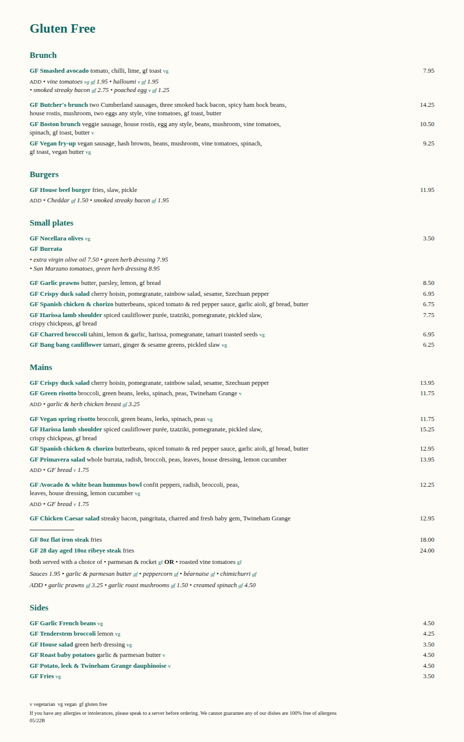Gluten Free
Brunch
GF Smashed avocado tomato, chilli, lime, gf toast vg
7.95
ADD • vine tomatoes vg gf 1.95 • halloumi v gf 1.95
• smoked streaky bacon gf 2.75 • poached egg v gf 1.25
GF Butcher's brunch two Cumberland sausages, three smoked back bacon, spicy ham hock beans,
house rostis, mushroom, two eggs any style, vine tomatoes, gf toast, butter
14.25
GF Boston brunch veggie sausage, house rostis, egg any style, beans, mushroom, vine tomatoes,
spinach, gf toast, butter v
10.50
GF Vegan fry-up vegan sausage, hash browns, beans, mushroom, vine tomatoes, spinach,
gf toast, vegan butter vg
9.25
Burgers
GF House beef burger fries, slaw, pickle
11.95
ADD • Cheddar gf 1.50 • smoked streaky bacon gf 1.95
Small plates
GF Nocellara olives vg
3.50
GF Burrata
• extra virgin olive oil 7.50 • green herb dressing 7.95
• San Marzano tomatoes, green herb dressing 8.95
GF Garlic prawns butter, parsley, lemon, gf bread
8.50
GF Crispy duck salad cherry hoisin, pomegranate, rainbow salad, sesame, Szechuan pepper
6.95
GF Spanish chicken & chorizo butterbeans, spiced tomato & red pepper sauce, garlic aioli, gf bread, butter
6.75
GF Harissa lamb shoulder spiced cauliflower purée, tzatziki, pomegranate, pickled slaw,
crispy chickpeas, gf bread
7.75
GF Charred broccoli tahini, lemon & garlic, harissa, pomegranate, tamari toasted seeds vg
6.95
GF Bang bang cauliflower tamari, ginger & sesame greens, pickled slaw vg
6.25
Mains
GF Crispy duck salad cherry hoisin, pomegranate, rainbow salad, sesame, Szechuan pepper
13.95
GF Green risotto broccoli, green beans, leeks, spinach, peas, Twineham Grange v
11.75
ADD • garlic & herb chicken breast gf 3.25
GF Vegan spring risotto broccoli, green beans, leeks, spinach, peas vg
11.75
GF Harissa lamb shoulder spiced cauliflower purée, tzatziki, pomegranate, pickled slaw,
crispy chickpeas, gf bread
15.25
GF Spanish chicken & chorizo butterbeans, spiced tomato & red pepper sauce, garlic aioli, gf bread, butter
12.95
GF Primavera salad whole burrata, radish, broccoli, peas, leaves, house dressing, lemon cucumber
13.95
ADD • GF bread v 1.75
GF Avocado & white bean hummus bowl confit peppers, radish, broccoli, peas,
leaves, house dressing, lemon cucumber vg
12.25
ADD • GF bread v 1.75
GF Chicken Caesar salad streaky bacon, pangritata, charred and fresh baby gem, Twineham Grange
12.95
GF 8oz flat iron steak fries
18.00
GF 28 day aged 10oz ribeye steak fries
24.00
both served with a choice of • parmesan & rocket gf OR • roasted vine tomatoes gf
Sauces 1.95 • garlic & parmesan butter gf • peppercorn gf • béarnaise gf • chimichurri gf
ADD • garlic prawns gf 3.25 • garlic roast mushrooms gf 1.50 • creamed spinach gf 4.50
Sides
GF Garlic French beans vg
4.50
GF Tenderstem broccoli lemon vg
4.25
GF House salad green herb dressing vg
3.50
GF Roast baby potatoes garlic & parmesan butter v
4.50
GF Potato, leek & Twineham Grange dauphinoise v
4.50
GF Fries vg
3.50
v vegetarian vg vegan gf gluten free
If you have any allergies or intolerances, please speak to a server before ordering. We cannot guarantee any of our dishes are 100% free of allergens
05/22B